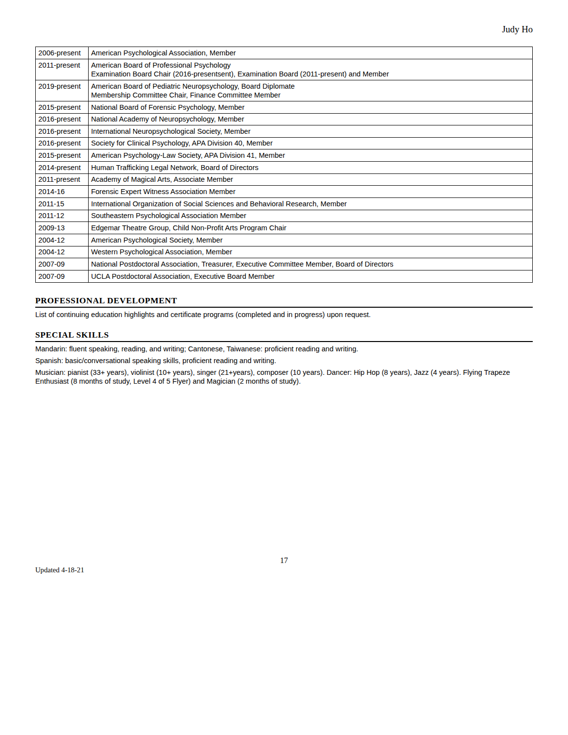Judy Ho
| 2006-present | American Psychological Association, Member |
| 2011-present | American Board of Professional Psychology Examination Board Chair (2016-presentsent), Examination Board (2011-present) and Member |
| 2019-present | American Board of Pediatric Neuropsychology, Board Diplomate Membership Committee Chair, Finance Committee Member |
| 2015-present | National Board of Forensic Psychology, Member |
| 2016-present | National Academy of Neuropsychology, Member |
| 2016-present | International Neuropsychological Society, Member |
| 2016-present | Society for Clinical Psychology, APA Division 40, Member |
| 2015-present | American Psychology-Law Society, APA Division 41, Member |
| 2014-present | Human Trafficking Legal Network, Board of Directors |
| 2011-present | Academy of Magical Arts, Associate Member |
| 2014-16 | Forensic Expert Witness Association Member |
| 2011-15 | International Organization of Social Sciences and Behavioral Research, Member |
| 2011-12 | Southeastern Psychological Association Member |
| 2009-13 | Edgemar Theatre Group, Child Non-Profit Arts Program Chair |
| 2004-12 | American Psychological Society, Member |
| 2004-12 | Western Psychological Association, Member |
| 2007-09 | National Postdoctoral Association, Treasurer, Executive Committee Member, Board of Directors |
| 2007-09 | UCLA Postdoctoral Association, Executive Board Member |
PROFESSIONAL DEVELOPMENT
List of continuing education highlights and certificate programs (completed and in progress) upon request.
SPECIAL SKILLS
Mandarin: fluent speaking, reading, and writing; Cantonese, Taiwanese: proficient reading and writing.
Spanish: basic/conversational speaking skills, proficient reading and writing.
Musician: pianist (33+ years), violinist (10+ years), singer (21+years), composer (10 years). Dancer: Hip Hop (8 years), Jazz (4 years). Flying Trapeze Enthusiast (8 months of study, Level 4 of 5 Flyer) and Magician (2 months of study).
17
Updated 4-18-21